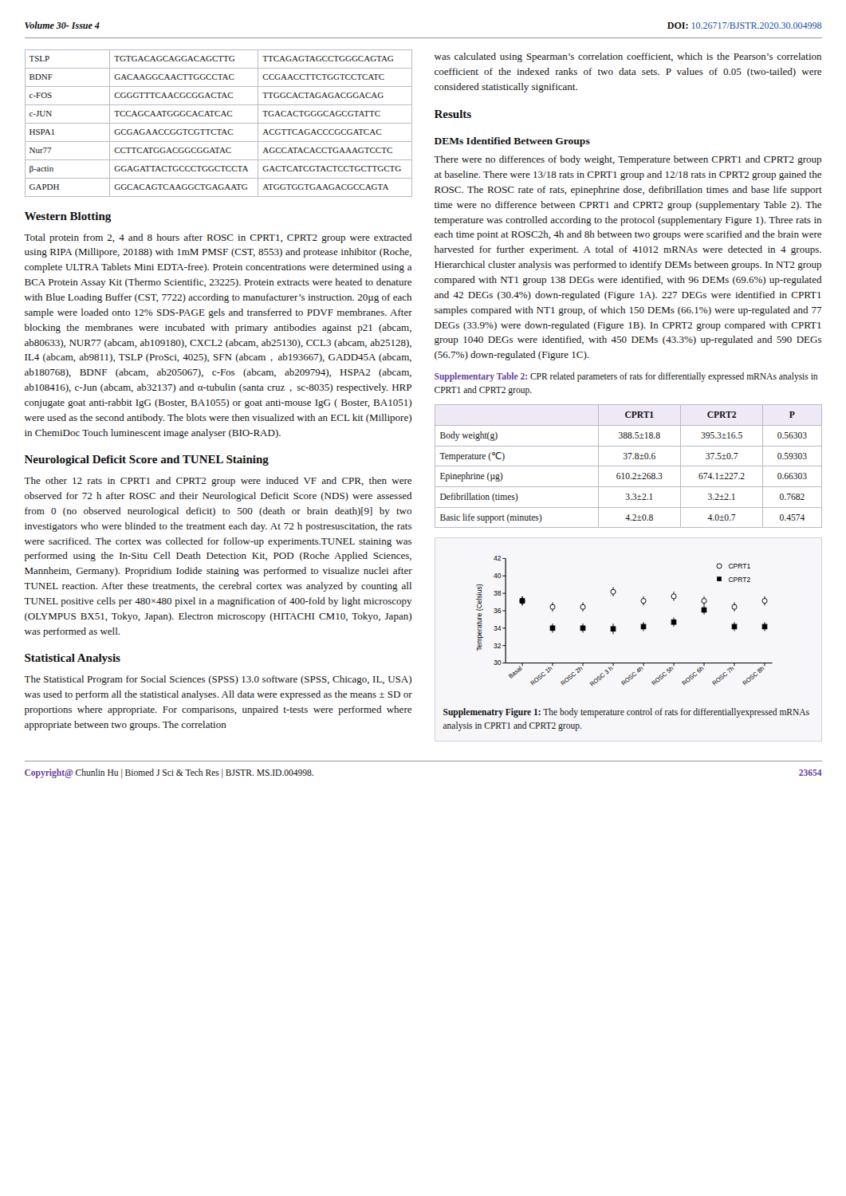Volume 30- Issue 4
DOI: 10.26717/BJSTR.2020.30.004998
| TSLP | TGTGACAGCAGGACAGCTTG | TTCAGAGTAGCCTGGGCAGTAG |
| BDNF | GACAAGGCAACTTGGCCTAC | CCGAACCTTCTGGTCCTCATC |
| c-FOS | CGGGTTTCAACGCGGACTAC | TTGGCACTAGAGACGGACAG |
| c-JUN | TCCAGCAATGGGCACATCAC | TGACACTGGGCAGCGTATTC |
| HSPA1 | GCGAGAACCGGTCGTTCTAC | ACGTTCAGACCCGCGATCAC |
| Nur77 | CCTTCATGGACGGCGGATAC | AGCCATACACCTGAAAGTCCTC |
| β-actin | GGAGATTACTGCCCTGGCTCCTA | GACTCATCGTACTCCTGCTTGCTG |
| GAPDH | GGCACAGTCAAGGCTGAGAATG | ATGGTGGTGAAGACGCCAGTA |
Western Blotting
Total protein from 2, 4 and 8 hours after ROSC in CPRT1, CPRT2 group were extracted using RIPA (Millipore, 20188) with 1mM PMSF (CST, 8553) and protease inhibitor (Roche, complete ULTRA Tablets Mini EDTA-free). Protein concentrations were determined using a BCA Protein Assay Kit (Thermo Scientific, 23225). Protein extracts were heated to denature with Blue Loading Buffer (CST, 7722) according to manufacturer’s instruction. 20µg of each sample were loaded onto 12% SDS-PAGE gels and transferred to PDVF membranes. After blocking the membranes were incubated with primary antibodies against p21 (abcam, ab80633), NUR77 (abcam, ab109180), CXCL2 (abcam, ab25130), CCL3 (abcam, ab25128), IL4 (abcam, ab9811), TSLP (ProSci, 4025), SFN (abcam，ab193667), GADD45A (abcam, ab180768), BDNF (abcam, ab205067), c-Fos (abcam, ab209794), HSPA2 (abcam, ab108416), c-Jun (abcam, ab32137) and α-tubulin (santa cruz，sc-8035) respectively. HRP conjugate goat anti-rabbit IgG (Boster, BA1055) or goat anti-mouse IgG ( Boster, BA1051) were used as the second antibody. The blots were then visualized with an ECL kit (Millipore) in ChemiDoc Touch luminescent image analyser (BIO-RAD).
Neurological Deficit Score and TUNEL Staining
The other 12 rats in CPRT1 and CPRT2 group were induced VF and CPR, then were observed for 72 h after ROSC and their Neurological Deficit Score (NDS) were assessed from 0 (no observed neurological deficit) to 500 (death or brain death)[9] by two investigators who were blinded to the treatment each day. At 72 h postresuscitation, the rats were sacrificed. The cortex was collected for follow-up experiments.TUNEL staining was performed using the In-Situ Cell Death Detection Kit, POD (Roche Applied Sciences, Mannheim, Germany). Propridium Iodide staining was performed to visualize nuclei after TUNEL reaction. After these treatments, the cerebral cortex was analyzed by counting all TUNEL positive cells per 480×480 pixel in a magnification of 400-fold by light microscopy (OLYMPUS BX51, Tokyo, Japan). Electron microscopy (HITACHI CM10, Tokyo, Japan) was performed as well.
Statistical Analysis
The Statistical Program for Social Sciences (SPSS) 13.0 software (SPSS, Chicago, IL, USA) was used to perform all the statistical analyses. All data were expressed as the means ± SD or proportions where appropriate. For comparisons, unpaired t-tests were performed where appropriate between two groups. The correlation
was calculated using Spearman’s correlation coefficient, which is the Pearson’s correlation coefficient of the indexed ranks of two data sets. P values of 0.05 (two-tailed) were considered statistically significant.
Results
DEMs Identified Between Groups
There were no differences of body weight, Temperature between CPRT1 and CPRT2 group at baseline. There were 13/18 rats in CPRT1 group and 12/18 rats in CPRT2 group gained the ROSC. The ROSC rate of rats, epinephrine dose, defibrillation times and base life support time were no difference between CPRT1 and CPRT2 group (supplementary Table 2). The temperature was controlled according to the protocol (supplementary Figure 1). Three rats in each time point at ROSC2h, 4h and 8h between two groups were scarified and the brain were harvested for further experiment. A total of 41012 mRNAs were detected in 4 groups. Hierarchical cluster analysis was performed to identify DEMs between groups. In NT2 group compared with NT1 group 138 DEGs were identified, with 96 DEMs (69.6%) up-regulated and 42 DEGs (30.4%) down-regulated (Figure 1A). 227 DEGs were identified in CPRT1 samples compared with NT1 group, of which 150 DEMs (66.1%) were up-regulated and 77 DEGs (33.9%) were down-regulated (Figure 1B). In CPRT2 group compared with CPRT1 group 1040 DEGs were identified, with 450 DEMs (43.3%) up-regulated and 590 DEGs (56.7%) down-regulated (Figure 1C).
Supplementary Table 2: CPR related parameters of rats for differentially expressed mRNAs analysis in CPRT1 and CPRT2 group.
| | CPRT1 | CPRT2 | P |
| --- | --- | --- | --- |
| Body weight(g) | 388.5±18.8 | 395.3±16.5 | 0.56303 |
| Temperature (℃) | 37.8±0.6 | 37.5±0.7 | 0.59303 |
| Epinephrine (µg) | 610.2±268.3 | 674.1±227.2 | 0.66303 |
| Defibrillation (times) | 3.3±2.1 | 3.2±2.1 | 0.7682 |
| Basic life support (minutes) | 4.2±0.8 | 4.0±0.7 | 0.4574 |
30 32 34 36 38 40 42 Temperature (Celsius) Basal ROSC 1h ROSC 2h ROSC 3 h ROSC 4h ROSC 5h ROSC 6h ROSC 7h ROSC 8h CPRT1 CPRT2
Supplemenatry Figure 1: The body temperature control of rats for differentiallyexpressed mRNAs analysis in CPRT1 and CPRT2 group.
Copyright@ Chunlin Hu | Biomed J Sci & Tech Res | BJSTR. MS.ID.004998.
23654